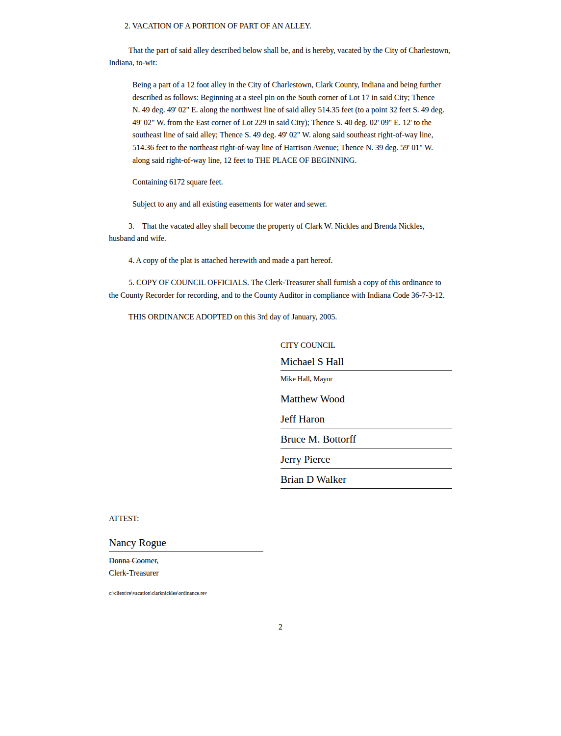2. Vacation of a Portion of Part of an Alley.
That the part of said alley described below shall be, and is hereby, vacated by the City of Charlestown, Indiana, to-wit:
Being a part of a 12 foot alley in the City of Charlestown, Clark County, Indiana and being further described as follows: Beginning at a steel pin on the South corner of Lot 17 in said City; Thence N. 49 deg. 49' 02" E. along the northwest line of said alley 514.35 feet (to a point 32 feet S. 49 deg. 49' 02" W. from the East corner of Lot 229 in said City); Thence S. 40 deg. 02' 09" E. 12' to the southeast line of said alley; Thence S. 49 deg. 49' 02" W. along said southeast right-of-way line, 514.36 feet to the northeast right-of-way line of Harrison Avenue; Thence N. 39 deg. 59' 01" W. along said right-of-way line, 12 feet to THE PLACE OF BEGINNING.
Containing 6172 square feet.
Subject to any and all existing easements for water and sewer.
3. That the vacated alley shall become the property of Clark W. Nickles and Brenda Nickles, husband and wife.
4. A copy of the plat is attached herewith and made a part hereof.
5. COPY OF COUNCIL OFFICIALS. The Clerk-Treasurer shall furnish a copy of this ordinance to the County Recorder for recording, and to the County Auditor in compliance with Indiana Code 36-7-3-12.
THIS ORDINANCE ADOPTED on this 3rd day of January, 2005.
CITY COUNCIL
Michael S Hall
Mike Hall, Mayor
Matthew Wood
Jeff Haron
Bruce M. Bottorff
Jerry Pierce
Brian D Walker
ATTEST:
Nancy Rogue
Donna Coomer,
Clerk-Treasurer
c:\client\re\vacation\clarknickles\ordinance.rev
2